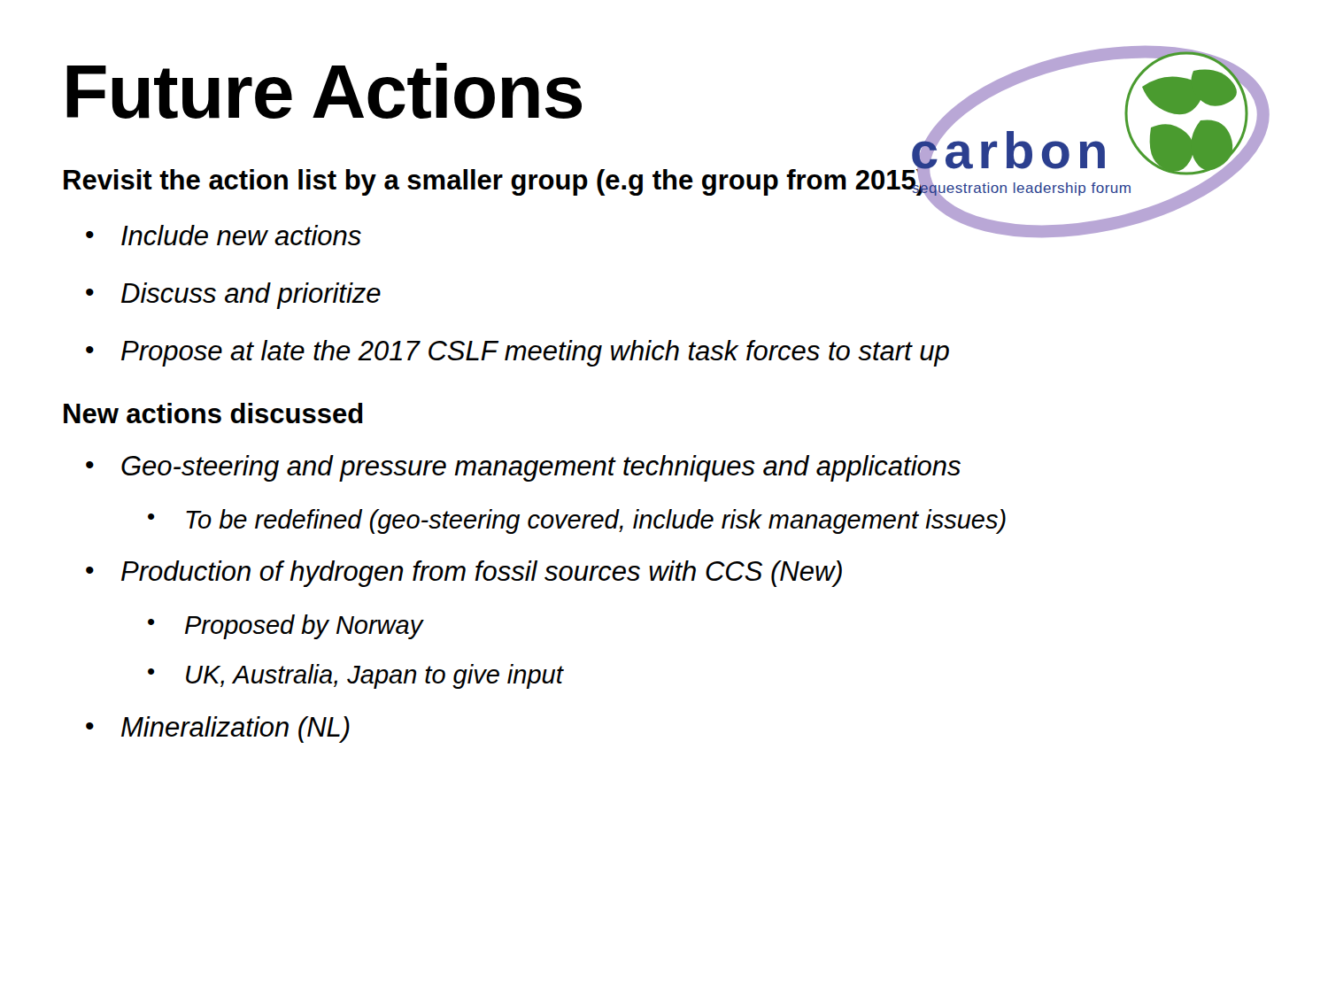carbon sequestration leadership forum
Future Actions
Revisit the action list by a smaller group (e.g the group from 2015)
Include new actions
Discuss and prioritize
Propose at late the 2017 CSLF meeting which task forces to start up
New actions discussed
Geo-steering and pressure management techniques and applications
To be redefined (geo-steering covered, include risk management issues)
Production of hydrogen from fossil sources with CCS (New)
Proposed by Norway
UK, Australia, Japan to give input
Mineralization (NL)